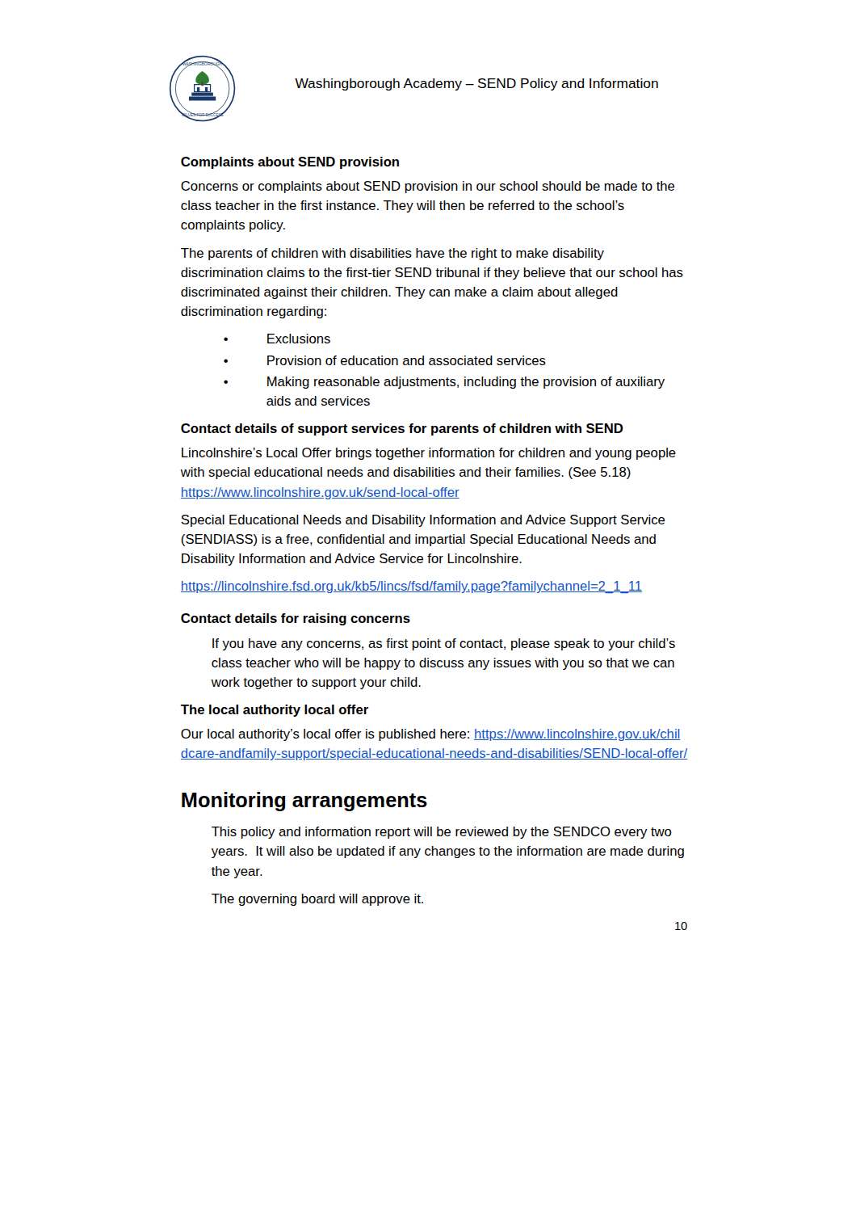WASHINGBOROUGH VALUES FOR SUCCESS
Washingborough Academy – SEND Policy and Information
Complaints about SEND provision
Concerns or complaints about SEND provision in our school should be made to the class teacher in the first instance. They will then be referred to the school’s complaints policy.
The parents of children with disabilities have the right to make disability discrimination claims to the first-tier SEND tribunal if they believe that our school has discriminated against their children. They can make a claim about alleged discrimination regarding:
Exclusions
Provision of education and associated services
Making reasonable adjustments, including the provision of auxiliary aids and services
Contact details of support services for parents of children with SEND
Lincolnshire’s Local Offer brings together information for children and young people with special educational needs and disabilities and their families. (See 5.18)
https://www.lincolnshire.gov.uk/send-local-offer
Special Educational Needs and Disability Information and Advice Support Service (SENDIASS) is a free, confidential and impartial Special Educational Needs and Disability Information and Advice Service for Lincolnshire.
https://lincolnshire.fsd.org.uk/kb5/lincs/fsd/family.page?familychannel=2_1_11
Contact details for raising concerns
If you have any concerns, as first point of contact, please speak to your child’s class teacher who will be happy to discuss any issues with you so that we can work together to support your child.
The local authority local offer
Our local authority’s local offer is published here: https://www.lincolnshire.gov.uk/childcare-andfamily-support/special-educational-needs-and-disabilities/SEND-local-offer/
Monitoring arrangements
This policy and information report will be reviewed by the SENDCO every two years. It will also be updated if any changes to the information are made during the year.
The governing board will approve it.
10